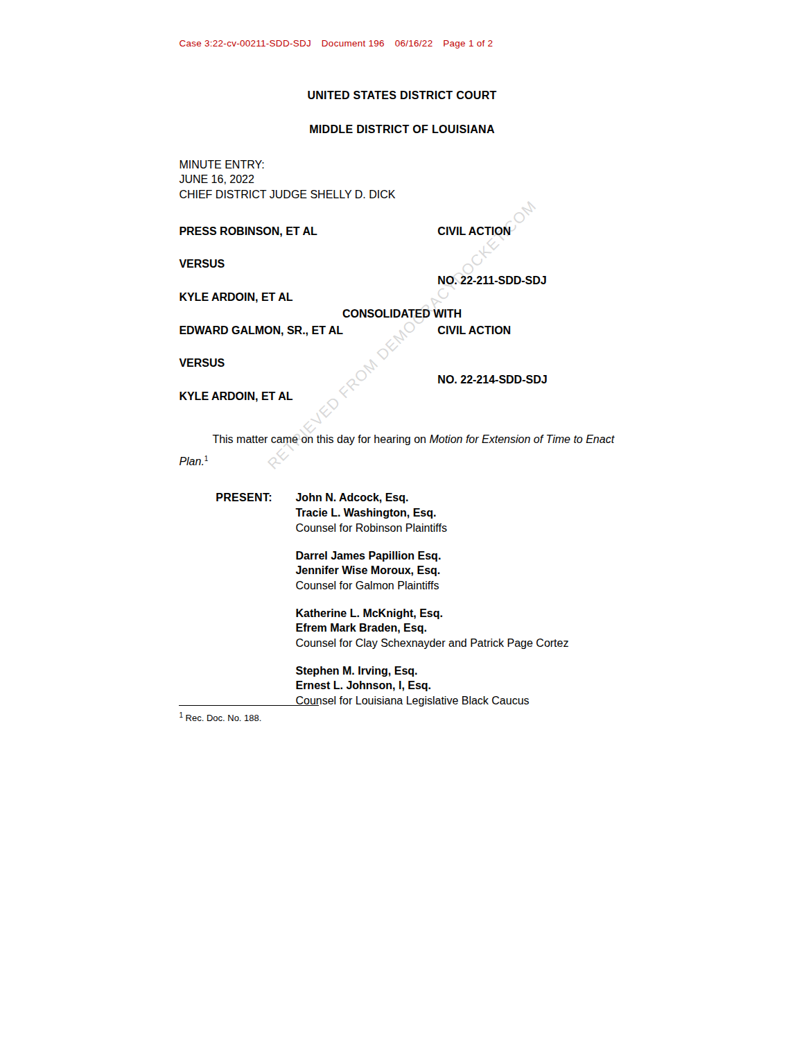Case 3:22-cv-00211-SDD-SDJ Document 19606/16/22 Page 1 of 2
UNITED STATES DISTRICT COURT
MIDDLE DISTRICT OF LOUISIANA
MINUTE ENTRY:
JUNE 16, 2022
CHIEF DISTRICT JUDGE SHELLY D. DICK
| PRESS ROBINSON, ET AL | CIVIL ACTION |
| VERSUS | |
| | NO. 22-211-SDD-SDJ |
| KYLE ARDOIN, ET AL | |
| CONSOLIDATED WITH |
| EDWARD GALMON, SR., ET AL | CIVIL ACTION |
| VERSUS | |
| | NO. 22-214-SDD-SDJ |
| KYLE ARDOIN, ET AL | |
This matter came on this day for hearing on Motion for Extension of Time to Enact Plan.1
PRESENT:
John N. Adcock, Esq.
Tracie L. Washington, Esq.
Counsel for Robinson Plaintiffs
Darrel James Papillion Esq.
Jennifer Wise Moroux, Esq.
Counsel for Galmon Plaintiffs
Katherine L. McKnight, Esq.
Efrem Mark Braden, Esq.
Counsel for Clay Schexnayder and Patrick Page Cortez
Stephen M. Irving, Esq.
Ernest L. Johnson, I, Esq.
Counsel for Louisiana Legislative Black Caucus
RETRIEVED FROM DEMOCRACYDOCKET.COM
1 Rec. Doc. No. 188.